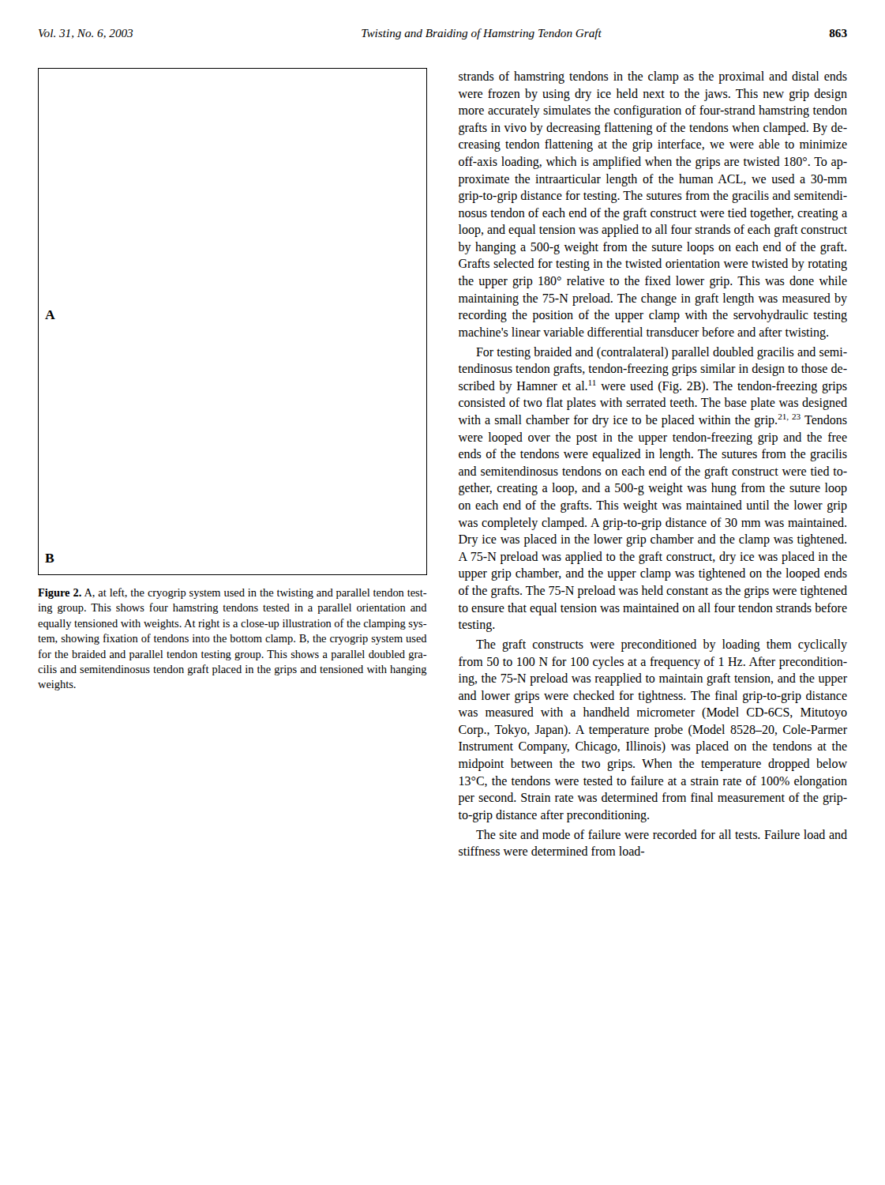Vol. 31, No. 6, 2003 Twisting and Braiding of Hamstring Tendon Graft 863
A B
Figure 2. A, at left, the cryogrip system used in the twisting and parallel tendon testing group. This shows four hamstring tendons tested in a parallel orientation and equally tensioned with weights. At right is a close-up illustration of the clamping system, showing fixation of tendons into the bottom clamp. B, the cryogrip system used for the braided and parallel tendon testing group. This shows a parallel doubled gracilis and semitendinosus tendon graft placed in the grips and tensioned with hanging weights.
strands of hamstring tendons in the clamp as the proximal and distal ends were frozen by using dry ice held next to the jaws. This new grip design more accurately simulates the configuration of four-strand hamstring tendon grafts in vivo by decreasing flattening of the tendons when clamped. By decreasing tendon flattening at the grip interface, we were able to minimize off-axis loading, which is amplified when the grips are twisted 180°. To approximate the intraarticular length of the human ACL, we used a 30-mm grip-to-grip distance for testing. The sutures from the gracilis and semitendinosus tendon of each end of the graft construct were tied together, creating a loop, and equal tension was applied to all four strands of each graft construct by hanging a 500-g weight from the suture loops on each end of the graft. Grafts selected for testing in the twisted orientation were twisted by rotating the upper grip 180° relative to the fixed lower grip. This was done while maintaining the 75-N preload. The change in graft length was measured by recording the position of the upper clamp with the servohydraulic testing machine's linear variable differential transducer before and after twisting.
For testing braided and (contralateral) parallel doubled gracilis and semitendinosus tendon grafts, tendon-freezing grips similar in design to those described by Hamner et al.11 were used (Fig. 2B). The tendon-freezing grips consisted of two flat plates with serrated teeth. The base plate was designed with a small chamber for dry ice to be placed within the grip.21, 23 Tendons were looped over the post in the upper tendon-freezing grip and the free ends of the tendons were equalized in length. The sutures from the gracilis and semitendinosus tendons on each end of the graft construct were tied together, creating a loop, and a 500-g weight was hung from the suture loop on each end of the grafts. This weight was maintained until the lower grip was completely clamped. A grip-to-grip distance of 30 mm was maintained. Dry ice was placed in the lower grip chamber and the clamp was tightened. A 75-N preload was applied to the graft construct, dry ice was placed in the upper grip chamber, and the upper clamp was tightened on the looped ends of the grafts. The 75-N preload was held constant as the grips were tightened to ensure that equal tension was maintained on all four tendon strands before testing.
The graft constructs were preconditioned by loading them cyclically from 50 to 100 N for 100 cycles at a frequency of 1 Hz. After preconditioning, the 75-N preload was reapplied to maintain graft tension, and the upper and lower grips were checked for tightness. The final grip-to-grip distance was measured with a handheld micrometer (Model CD-6CS, Mitutoyo Corp., Tokyo, Japan). A temperature probe (Model 8528–20, Cole-Parmer Instrument Company, Chicago, Illinois) was placed on the tendons at the midpoint between the two grips. When the temperature dropped below 13°C, the tendons were tested to failure at a strain rate of 100% elongation per second. Strain rate was determined from final measurement of the grip-to-grip distance after preconditioning.
The site and mode of failure were recorded for all tests. Failure load and stiffness were determined from load-